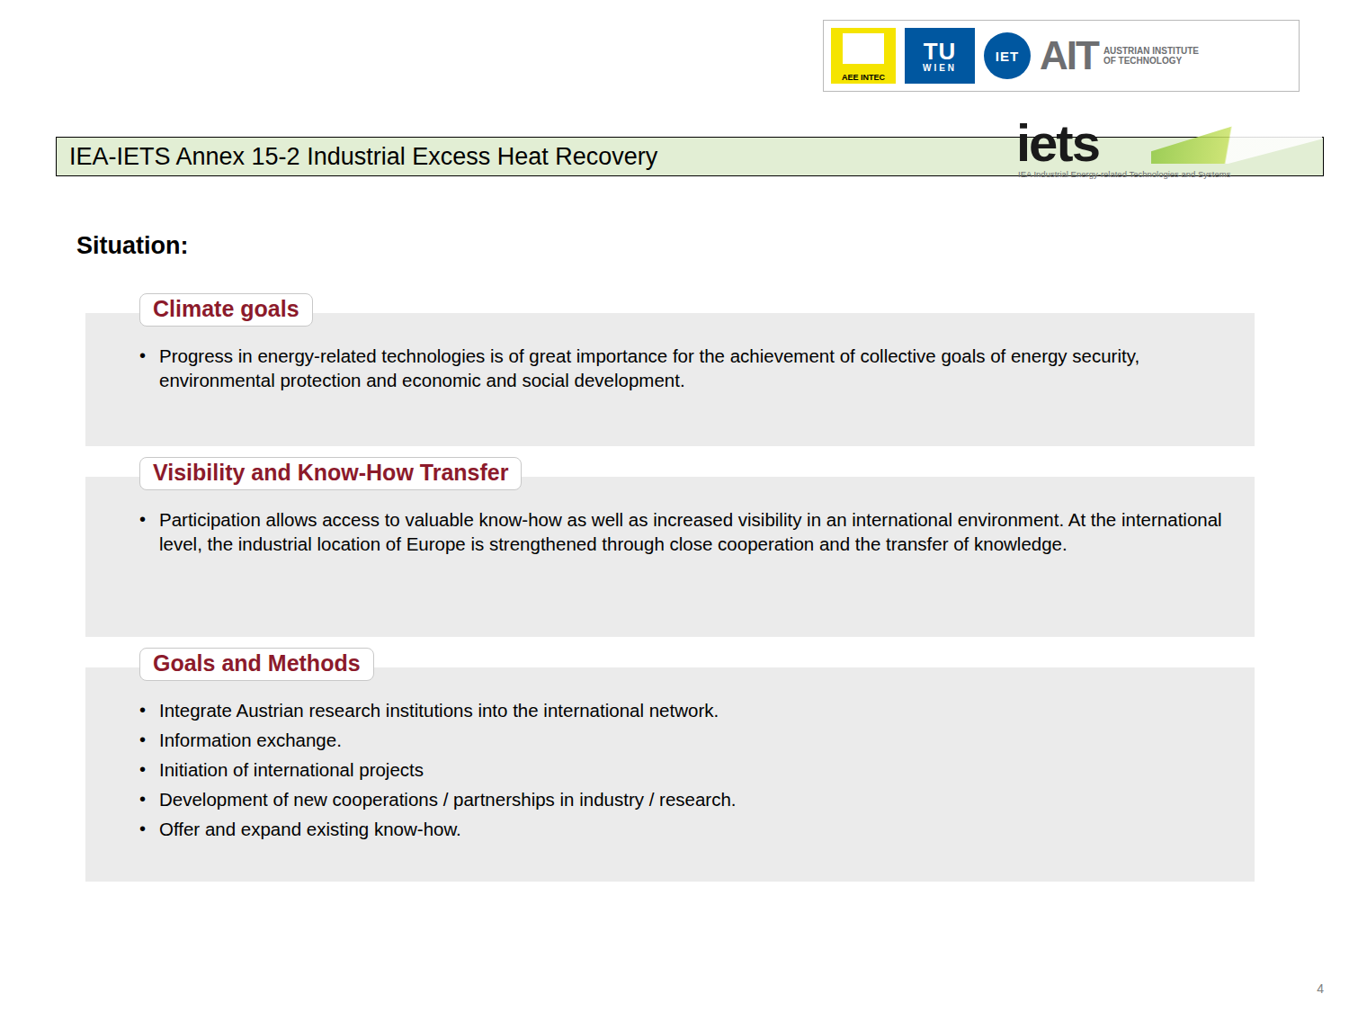AEE INTEC
TU
WIEN
IET
AIT
AUSTRIAN INSTITUTE
OF TECHNOLOGY
IEA-IETS Annex 15-2 Industrial Excess Heat Recovery
iets
IEA Industrial Energy-related Technologies and Systems
Situation:
Climate goals
Progress in energy-related technologies is of great importance for the achievement of collective goals of energy security, environmental protection and economic and social development.
Visibility and Know-How Transfer
Participation allows access to valuable know-how as well as increased visibility in an international environment. At the international level, the industrial location of Europe is strengthened through close cooperation and the transfer of knowledge.
Goals and Methods
Integrate Austrian research institutions into the international network.
Information exchange.
Initiation of international projects
Development of new cooperations / partnerships in industry / research.
Offer and expand existing know-how.
4